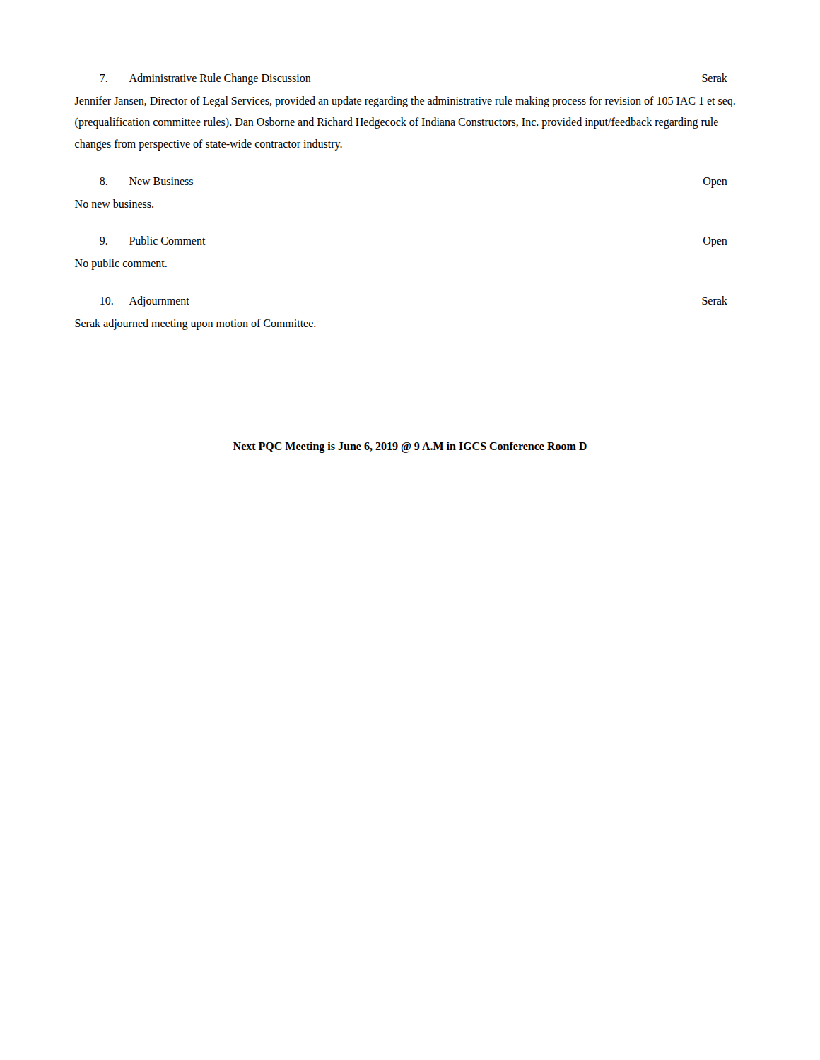7. Administrative Rule Change Discussion Serak
Jennifer Jansen, Director of Legal Services, provided an update regarding the administrative rule making process for revision of 105 IAC 1 et seq. (prequalification committee rules). Dan Osborne and Richard Hedgecock of Indiana Constructors, Inc. provided input/feedback regarding rule changes from perspective of state-wide contractor industry.
8. New Business Open
No new business.
9. Public Comment Open
No public comment.
10. Adjournment Serak
Serak adjourned meeting upon motion of Committee.
Next PQC Meeting is June 6, 2019 @ 9 A.M in IGCS Conference Room D